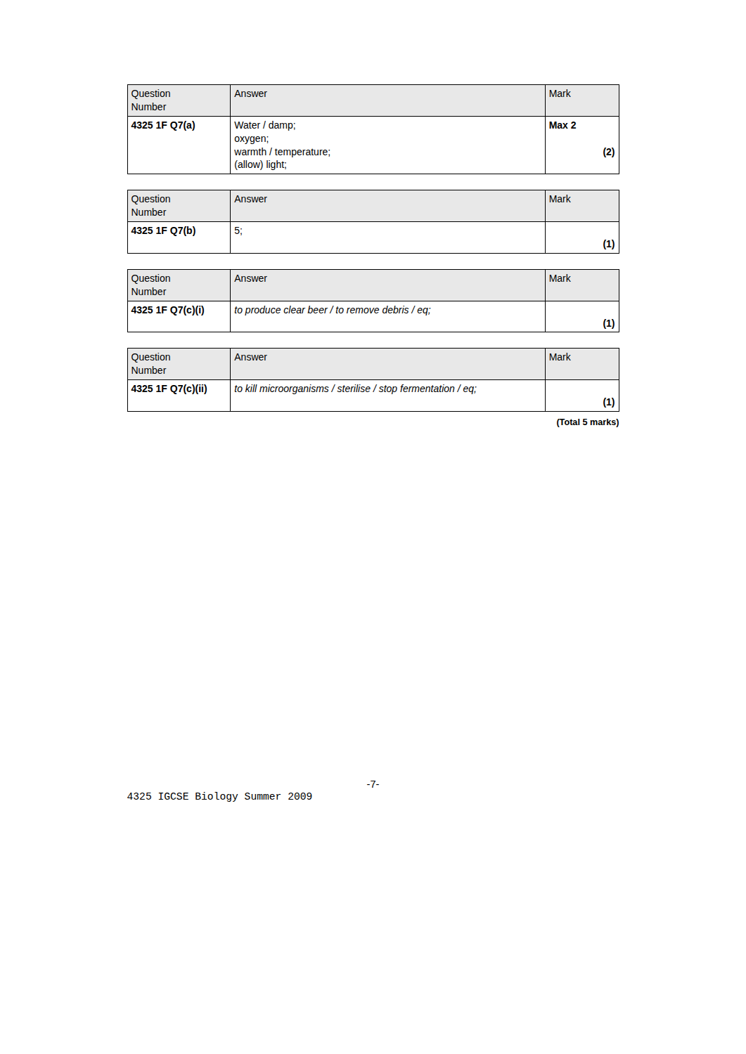| Question Number | Answer | Mark |
| --- | --- | --- |
| 4325 1F Q7(a) | Water / damp; oxygen; warmth / temperature; (allow) light; | Max 2 (2) |
| Question Number | Answer | Mark |
| --- | --- | --- |
| 4325 1F Q7(b) | 5; | (1) |
| Question Number | Answer | Mark |
| --- | --- | --- |
| 4325 1F Q7(c)(i) | to produce clear beer / to remove debris / eq; | (1) |
| Question Number | Answer | Mark |
| --- | --- | --- |
| 4325 1F Q7(c)(ii) | to kill microorganisms / sterilise / stop fermentation / eq; | (1) |
(Total 5 marks)
-7-
4325 IGCSE Biology Summer 2009